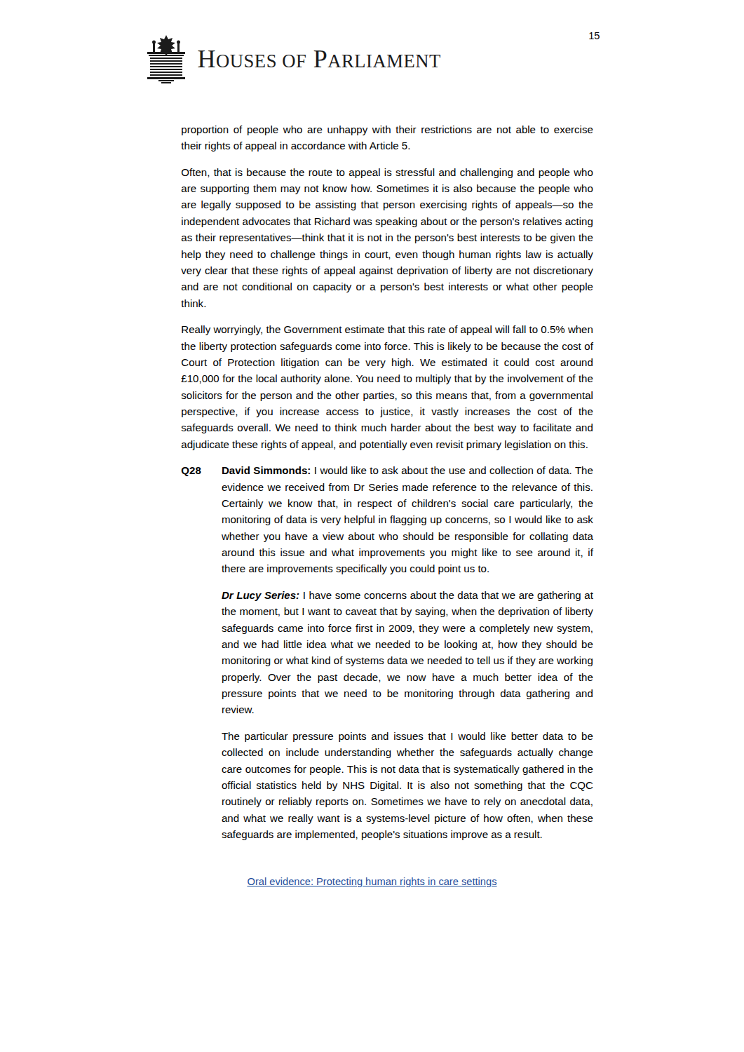15
HOUSES OF PARLIAMENT
proportion of people who are unhappy with their restrictions are not able to exercise their rights of appeal in accordance with Article 5.
Often, that is because the route to appeal is stressful and challenging and people who are supporting them may not know how. Sometimes it is also because the people who are legally supposed to be assisting that person exercising rights of appeals—so the independent advocates that Richard was speaking about or the person's relatives acting as their representatives—think that it is not in the person's best interests to be given the help they need to challenge things in court, even though human rights law is actually very clear that these rights of appeal against deprivation of liberty are not discretionary and are not conditional on capacity or a person's best interests or what other people think.
Really worryingly, the Government estimate that this rate of appeal will fall to 0.5% when the liberty protection safeguards come into force. This is likely to be because the cost of Court of Protection litigation can be very high. We estimated it could cost around £10,000 for the local authority alone. You need to multiply that by the involvement of the solicitors for the person and the other parties, so this means that, from a governmental perspective, if you increase access to justice, it vastly increases the cost of the safeguards overall. We need to think much harder about the best way to facilitate and adjudicate these rights of appeal, and potentially even revisit primary legislation on this.
Q28
David Simmonds: I would like to ask about the use and collection of data. The evidence we received from Dr Series made reference to the relevance of this. Certainly we know that, in respect of children's social care particularly, the monitoring of data is very helpful in flagging up concerns, so I would like to ask whether you have a view about who should be responsible for collating data around this issue and what improvements you might like to see around it, if there are improvements specifically you could point us to.
Dr Lucy Series: I have some concerns about the data that we are gathering at the moment, but I want to caveat that by saying, when the deprivation of liberty safeguards came into force first in 2009, they were a completely new system, and we had little idea what we needed to be looking at, how they should be monitoring or what kind of systems data we needed to tell us if they are working properly. Over the past decade, we now have a much better idea of the pressure points that we need to be monitoring through data gathering and review.
The particular pressure points and issues that I would like better data to be collected on include understanding whether the safeguards actually change care outcomes for people. This is not data that is systematically gathered in the official statistics held by NHS Digital. It is also not something that the CQC routinely or reliably reports on. Sometimes we have to rely on anecdotal data, and what we really want is a systems-level picture of how often, when these safeguards are implemented, people's situations improve as a result.
Oral evidence: Protecting human rights in care settings